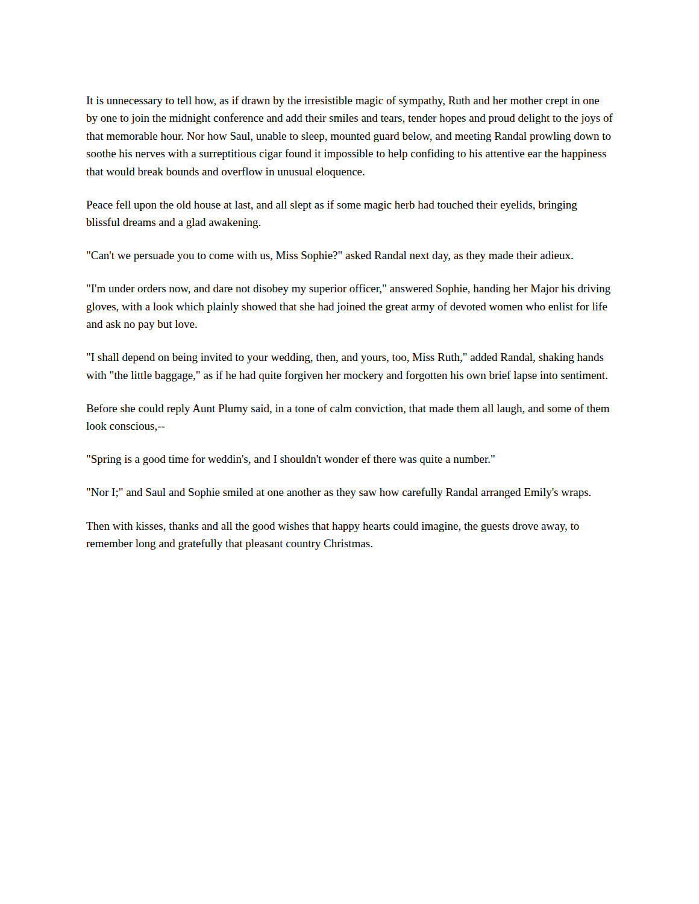It is unnecessary to tell how, as if drawn by the irresistible magic of sympathy, Ruth and her mother crept in one by one to join the midnight conference and add their smiles and tears, tender hopes and proud delight to the joys of that memorable hour. Nor how Saul, unable to sleep, mounted guard below, and meeting Randal prowling down to soothe his nerves with a surreptitious cigar found it impossible to help confiding to his attentive ear the happiness that would break bounds and overflow in unusual eloquence.
Peace fell upon the old house at last, and all slept as if some magic herb had touched their eyelids, bringing blissful dreams and a glad awakening.
"Can't we persuade you to come with us, Miss Sophie?" asked Randal next day, as they made their adieux.
"I'm under orders now, and dare not disobey my superior officer," answered Sophie, handing her Major his driving gloves, with a look which plainly showed that she had joined the great army of devoted women who enlist for life and ask no pay but love.
"I shall depend on being invited to your wedding, then, and yours, too, Miss Ruth," added Randal, shaking hands with "the little baggage," as if he had quite forgiven her mockery and forgotten his own brief lapse into sentiment.
Before she could reply Aunt Plumy said, in a tone of calm conviction, that made them all laugh, and some of them look conscious,--
"Spring is a good time for weddin's, and I shouldn't wonder ef there was quite a number."
"Nor I;" and Saul and Sophie smiled at one another as they saw how carefully Randal arranged Emily's wraps.
Then with kisses, thanks and all the good wishes that happy hearts could imagine, the guests drove away, to remember long and gratefully that pleasant country Christmas.